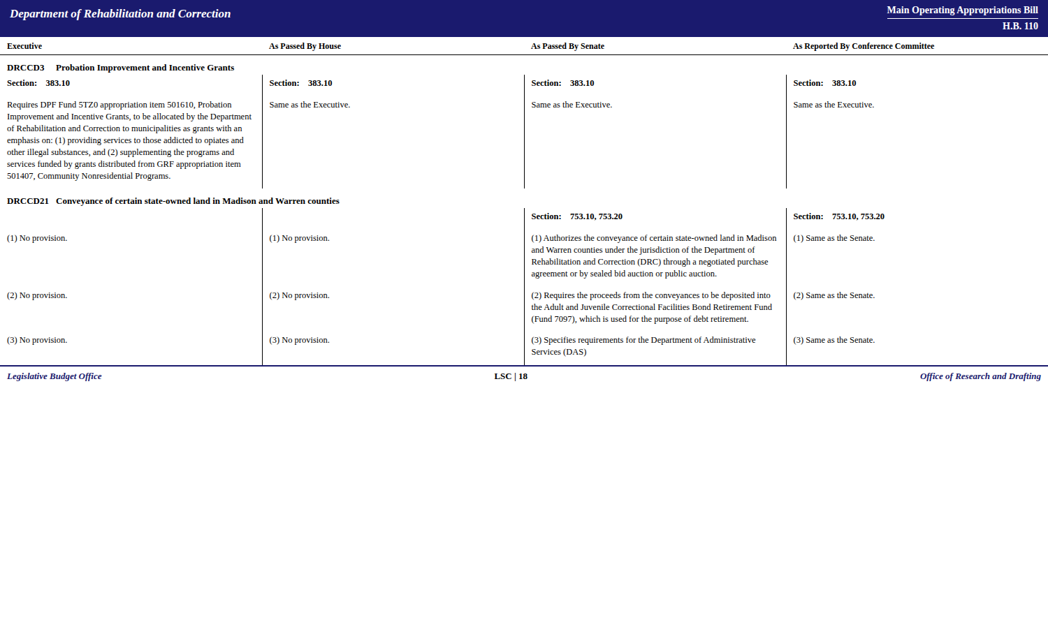Department of Rehabilitation and Correction
Main Operating Appropriations Bill
H.B. 110
| Executive | As Passed By House | As Passed By Senate | As Reported By Conference Committee |
| --- | --- | --- | --- |
DRCCD3 Probation Improvement and Incentive Grants
| Section: 383.10 | Section: 383.10 | Section: 383.10 | Section: 383.10 |
| Requires DPF Fund 5TZ0 appropriation item 501610, Probation Improvement and Incentive Grants, to be allocated by the Department of Rehabilitation and Correction to municipalities as grants with an emphasis on: (1) providing services to those addicted to opiates and other illegal substances, and (2) supplementing the programs and services funded by grants distributed from GRF appropriation item 501407, Community Nonresidential Programs. | Same as the Executive. | Same as the Executive. | Same as the Executive. |
DRCCD21 Conveyance of certain state-owned land in Madison and Warren counties
| | | Section: 753.10, 753.20 | Section: 753.10, 753.20 |
| (1) No provision. | (1) No provision. | (1) Authorizes the conveyance of certain state-owned land in Madison and Warren counties under the jurisdiction of the Department of Rehabilitation and Correction (DRC) through a negotiated purchase agreement or by sealed bid auction or public auction. | (1) Same as the Senate. |
| (2) No provision. | (2) No provision. | (2) Requires the proceeds from the conveyances to be deposited into the Adult and Juvenile Correctional Facilities Bond Retirement Fund (Fund 7097), which is used for the purpose of debt retirement. | (2) Same as the Senate. |
| (3) No provision. | (3) No provision. | (3) Specifies requirements for the Department of Administrative Services (DAS) | (3) Same as the Senate. |
Legislative Budget Office
LSC | 18
Office of Research and Drafting